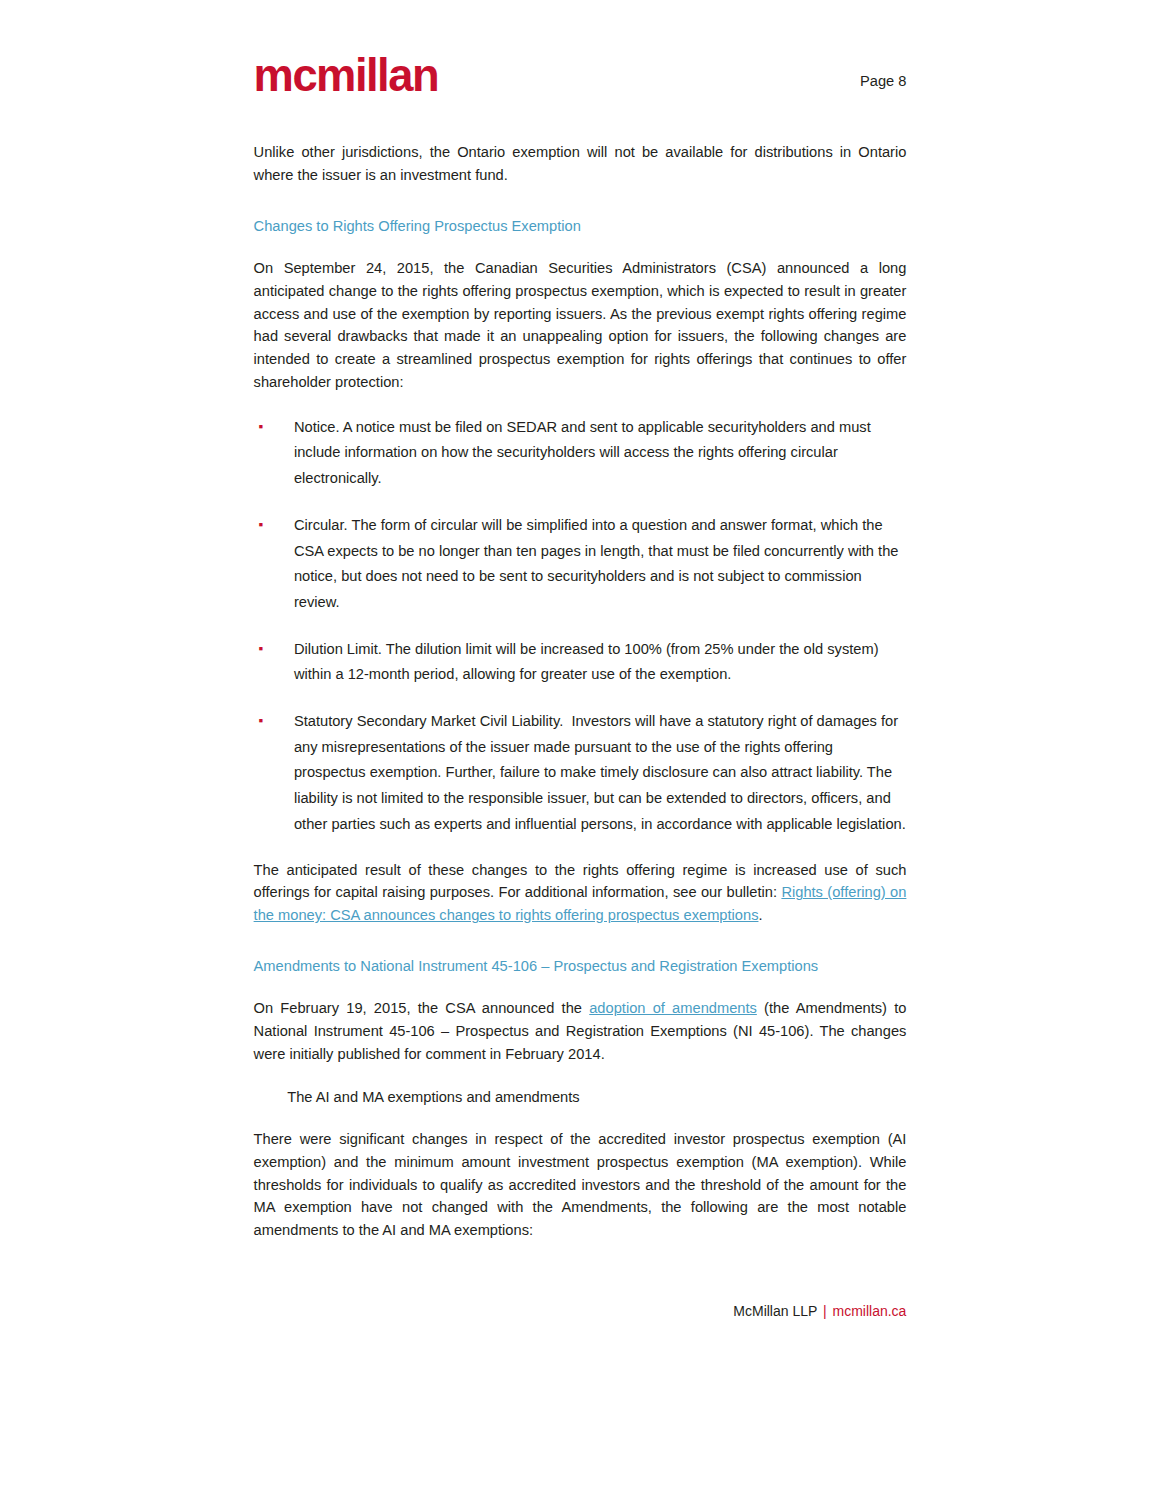mcmillan
Page 8
Unlike other jurisdictions, the Ontario exemption will not be available for distributions in Ontario where the issuer is an investment fund.
Changes to Rights Offering Prospectus Exemption
On September 24, 2015, the Canadian Securities Administrators (CSA) announced a long anticipated change to the rights offering prospectus exemption, which is expected to result in greater access and use of the exemption by reporting issuers. As the previous exempt rights offering regime had several drawbacks that made it an unappealing option for issuers, the following changes are intended to create a streamlined prospectus exemption for rights offerings that continues to offer shareholder protection:
Notice. A notice must be filed on SEDAR and sent to applicable securityholders and must include information on how the securityholders will access the rights offering circular electronically.
Circular. The form of circular will be simplified into a question and answer format, which the CSA expects to be no longer than ten pages in length, that must be filed concurrently with the notice, but does not need to be sent to securityholders and is not subject to commission review.
Dilution Limit. The dilution limit will be increased to 100% (from 25% under the old system) within a 12-month period, allowing for greater use of the exemption.
Statutory Secondary Market Civil Liability. Investors will have a statutory right of damages for any misrepresentations of the issuer made pursuant to the use of the rights offering prospectus exemption. Further, failure to make timely disclosure can also attract liability. The liability is not limited to the responsible issuer, but can be extended to directors, officers, and other parties such as experts and influential persons, in accordance with applicable legislation.
The anticipated result of these changes to the rights offering regime is increased use of such offerings for capital raising purposes. For additional information, see our bulletin: Rights (offering) on the money: CSA announces changes to rights offering prospectus exemptions.
Amendments to National Instrument 45-106 – Prospectus and Registration Exemptions
On February 19, 2015, the CSA announced the adoption of amendments (the Amendments) to National Instrument 45-106 – Prospectus and Registration Exemptions (NI 45-106). The changes were initially published for comment in February 2014.
The AI and MA exemptions and amendments
There were significant changes in respect of the accredited investor prospectus exemption (AI exemption) and the minimum amount investment prospectus exemption (MA exemption). While thresholds for individuals to qualify as accredited investors and the threshold of the amount for the MA exemption have not changed with the Amendments, the following are the most notable amendments to the AI and MA exemptions:
McMillan LLP|mcmillan.ca